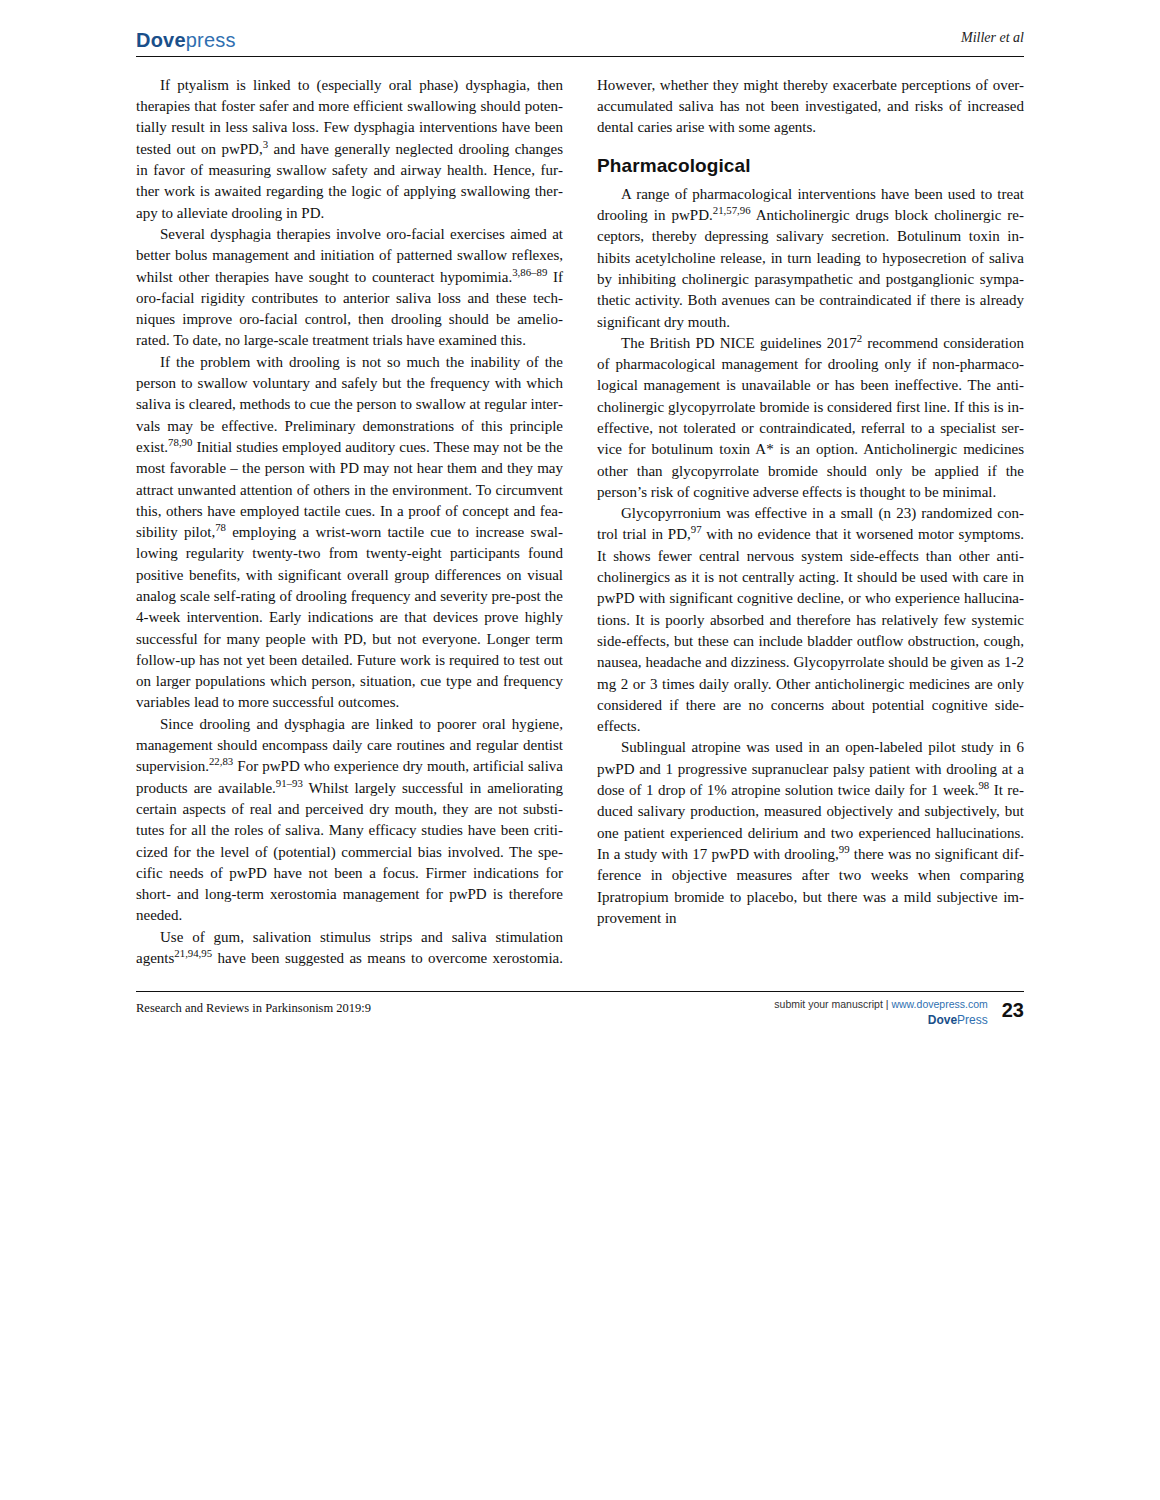Dovepress
Miller et al
If ptyalism is linked to (especially oral phase) dysphagia, then therapies that foster safer and more efficient swallowing should potentially result in less saliva loss. Few dysphagia interventions have been tested out on pwPD,3 and have generally neglected drooling changes in favor of measuring swallow safety and airway health. Hence, further work is awaited regarding the logic of applying swallowing therapy to alleviate drooling in PD.
Several dysphagia therapies involve oro-facial exercises aimed at better bolus management and initiation of patterned swallow reflexes, whilst other therapies have sought to counteract hypomimia.3,86–89 If oro-facial rigidity contributes to anterior saliva loss and these techniques improve oro-facial control, then drooling should be ameliorated. To date, no large-scale treatment trials have examined this.
If the problem with drooling is not so much the inability of the person to swallow voluntary and safely but the frequency with which saliva is cleared, methods to cue the person to swallow at regular intervals may be effective. Preliminary demonstrations of this principle exist.78,90 Initial studies employed auditory cues. These may not be the most favorable – the person with PD may not hear them and they may attract unwanted attention of others in the environment. To circumvent this, others have employed tactile cues. In a proof of concept and feasibility pilot,78 employing a wrist-worn tactile cue to increase swallowing regularity twenty-two from twenty-eight participants found positive benefits, with significant overall group differences on visual analog scale self-rating of drooling frequency and severity pre-post the 4-week intervention. Early indications are that devices prove highly successful for many people with PD, but not everyone. Longer term follow-up has not yet been detailed. Future work is required to test out on larger populations which person, situation, cue type and frequency variables lead to more successful outcomes.
Since drooling and dysphagia are linked to poorer oral hygiene, management should encompass daily care routines and regular dentist supervision.22,83 For pwPD who experience dry mouth, artificial saliva products are available.91–93 Whilst largely successful in ameliorating certain aspects of real and perceived dry mouth, they are not substitutes for all the roles of saliva. Many efficacy studies have been criticized for the level of (potential) commercial bias involved. The specific needs of pwPD have not been a focus. Firmer indications for short- and long-term xerostomia management for pwPD is therefore needed.
Use of gum, salivation stimulus strips and saliva stimulation agents21,94,95 have been suggested as means to overcome xerostomia. However, whether they might thereby exacerbate perceptions of over-accumulated saliva has not been investigated, and risks of increased dental caries arise with some agents.
Pharmacological
A range of pharmacological interventions have been used to treat drooling in pwPD.21,57,96 Anticholinergic drugs block cholinergic receptors, thereby depressing salivary secretion. Botulinum toxin inhibits acetylcholine release, in turn leading to hyposecretion of saliva by inhibiting cholinergic parasympathetic and postganglionic sympathetic activity. Both avenues can be contraindicated if there is already significant dry mouth.
The British PD NICE guidelines 20172 recommend consideration of pharmacological management for drooling only if non-pharmacological management is unavailable or has been ineffective. The anticholinergic glycopyrrolate bromide is considered first line. If this is ineffective, not tolerated or contraindicated, referral to a specialist service for botulinum toxin A* is an option. Anticholinergic medicines other than glycopyrrolate bromide should only be applied if the person’s risk of cognitive adverse effects is thought to be minimal.
Glycopyrronium was effective in a small (n 23) randomized control trial in PD,97 with no evidence that it worsened motor symptoms. It shows fewer central nervous system side-effects than other anticholinergics as it is not centrally acting. It should be used with care in pwPD with significant cognitive decline, or who experience hallucinations. It is poorly absorbed and therefore has relatively few systemic side-effects, but these can include bladder outflow obstruction, cough, nausea, headache and dizziness. Glycopyrrolate should be given as 1-2 mg 2 or 3 times daily orally. Other anticholinergic medicines are only considered if there are no concerns about potential cognitive side-effects.
Sublingual atropine was used in an open-labeled pilot study in 6 pwPD and 1 progressive supranuclear palsy patient with drooling at a dose of 1 drop of 1% atropine solution twice daily for 1 week.98 It reduced salivary production, measured objectively and subjectively, but one patient experienced delirium and two experienced hallucinations. In a study with 17 pwPD with drooling,99 there was no significant difference in objective measures after two weeks when comparing Ipratropium bromide to placebo, but there was a mild subjective improvement in
Research and Reviews in Parkinsonism 2019:9
submit your manuscript | www.dovepress.com
DovePress
23